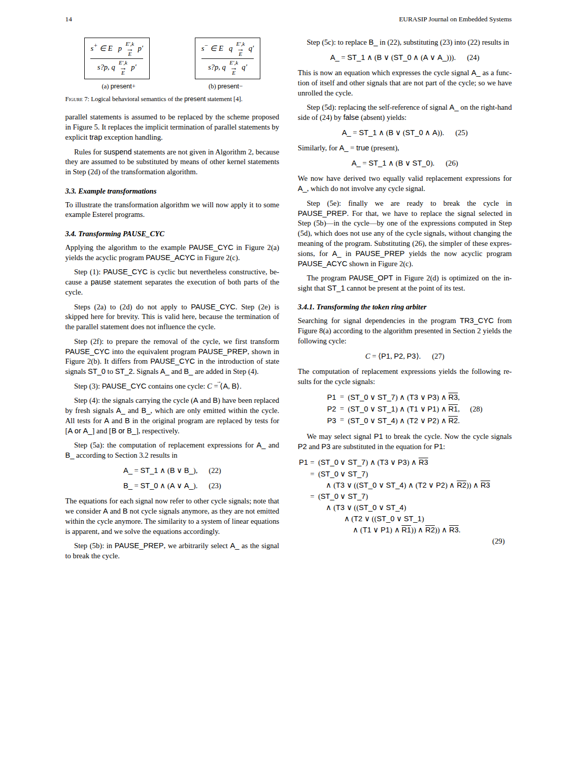14 EURASIP Journal on Embedded Systems
s+ ∈ E p E′,k→E p′ s?p, q E′,k→E p′
s− ∈ E q E′,k→E q′ s?p, q E′,k→E q′
(a) present+ (b) present−
Figure 7: Logical behavioral semantics of the present statement [4].
parallel statements is assumed to be replaced by the scheme proposed in Figure 5. It replaces the implicit termination of parallel statements by explicit trap exception handling.
Rules for suspend statements are not given in Algorithm 2, because they are assumed to be substituted by means of other kernel statements in Step (2d) of the transformation algorithm.
3.3. Example transformations
To illustrate the transformation algorithm we will now apply it to some example Esterel programs.
3.4. Transforming PAUSE_CYC
Applying the algorithm to the example PAUSE_CYC in Figure 2(a) yields the acyclic program PAUSE_ACYC in Figure 2(c).
Step (1): PAUSE_CYC is cyclic but nevertheless constructive, because a pause statement separates the execution of both parts of the cycle.
Steps (2a) to (2d) do not apply to PAUSE_CYC. Step (2e) is skipped here for brevity. This is valid here, because the termination of the parallel statement does not influence the cycle.
Step (2f): to prepare the removal of the cycle, we first transform PAUSE_CYC into the equivalent program PAUSE_PREP, shown in Figure 2(b). It differs from PAUSE_CYC in the introduction of state signals ST_0 to ST_2. Signals A_ and B_ are added in Step (4).
Step (3): PAUSE_CYC contains one cycle: C = ⟨A, B⟩.
Step (4): the signals carrying the cycle (A and B) have been replaced by fresh signals A_ and B_, which are only emitted within the cycle. All tests for A and B in the original program are replaced by tests for [A or A_] and [B or B_], respectively.
Step (5a): the computation of replacement expressions for A_ and B_ according to Section 3.2 results in
A_ = ST_1 ∧ (B ∨ B_), (22)
B_ = ST_0 ∧ (A ∨ A_). (23)
The equations for each signal now refer to other cycle signals; note that we consider A and B not cycle signals anymore, as they are not emitted within the cycle anymore. The similarity to a system of linear equations is apparent, and we solve the equations accordingly.
Step (5b): in PAUSE_PREP, we arbitrarily select A_ as the signal to break the cycle.
Step (5c): to replace B_ in (22), substituting (23) into (22) results in
A_ = ST_1 ∧ (B ∨ (ST_0 ∧ (A ∨ A_))). (24)
This is now an equation which expresses the cycle signal A_ as a function of itself and other signals that are not part of the cycle; so we have unrolled the cycle.
Step (5d): replacing the self-reference of signal A_ on the right-hand side of (24) by false (absent) yields:
A_ = ST_1 ∧ (B ∨ (ST_0 ∧ A)). (25)
Similarly, for A_ = true (present),
A_ = ST_1 ∧ (B ∨ ST_0). (26)
We now have derived two equally valid replacement expressions for A_, which do not involve any cycle signal.
Step (5e): finally we are ready to break the cycle in PAUSE_PREP. For that, we have to replace the signal selected in Step (5b)—in the cycle—by one of the expressions computed in Step (5d), which does not use any of the cycle signals, without changing the meaning of the program. Substituting (26), the simpler of these expressions, for A_ in PAUSE_PREP yields the now acyclic program PAUSE_ACYC shown in Figure 2(c).
The program PAUSE_OPT in Figure 2(d) is optimized on the insight that ST_1 cannot be present at the point of its test.
3.4.1. Transforming the token ring arbiter
Searching for signal dependencies in the program TR3_CYC from Figure 8(a) according to the algorithm presented in Section 2 yields the following cycle:
C = ⟨P1, P2, P3⟩. (27)
The computation of replacement expressions yields the following results for the cycle signals:
| P1 | = | ( ST_0 ∨ ST_7 ) ∧ ( T3 ∨ P3 ) ∧ R3 , | |
| P2 | = | ( ST_0 ∨ ST_1 ) ∧ ( T1 ∨ P1 ) ∧ R1 , | (28) |
| P3 | = | ( ST_0 ∨ ST_4 ) ∧ ( T2 ∨ P2 ) ∧ R2 . | |
We may select signal P1 to break the cycle. Now the cycle signals P2 and P3 are substituted in the equation for P1:
| P1 | = | ( ST_0 ∨ ST_7 ) ∧ ( T3 ∨ P3 ) ∧ R3 | |
| | = | ( ST_0 ∨ ST_7 ) | |
| | | ∧ ( T3 ∨ (( ST_0 ∨ ST_4 ) ∧ ( T2 ∨ P2 ) ∧ R2 )) ∧ R3 | |
| | = | ( ST_0 ∨ ST_7 ) | |
| | | ∧ ( T3 ∨ (( ST_0 ∨ ST_4 ) | |
| | | ∧ ( T2 ∨ (( ST_0 ∨ ST_1 ) | |
| | | ∧ ( T1 ∨ P1 ) ∧ R1 )) ∧ R2 )) ∧ R3 . | |
| | (29) |